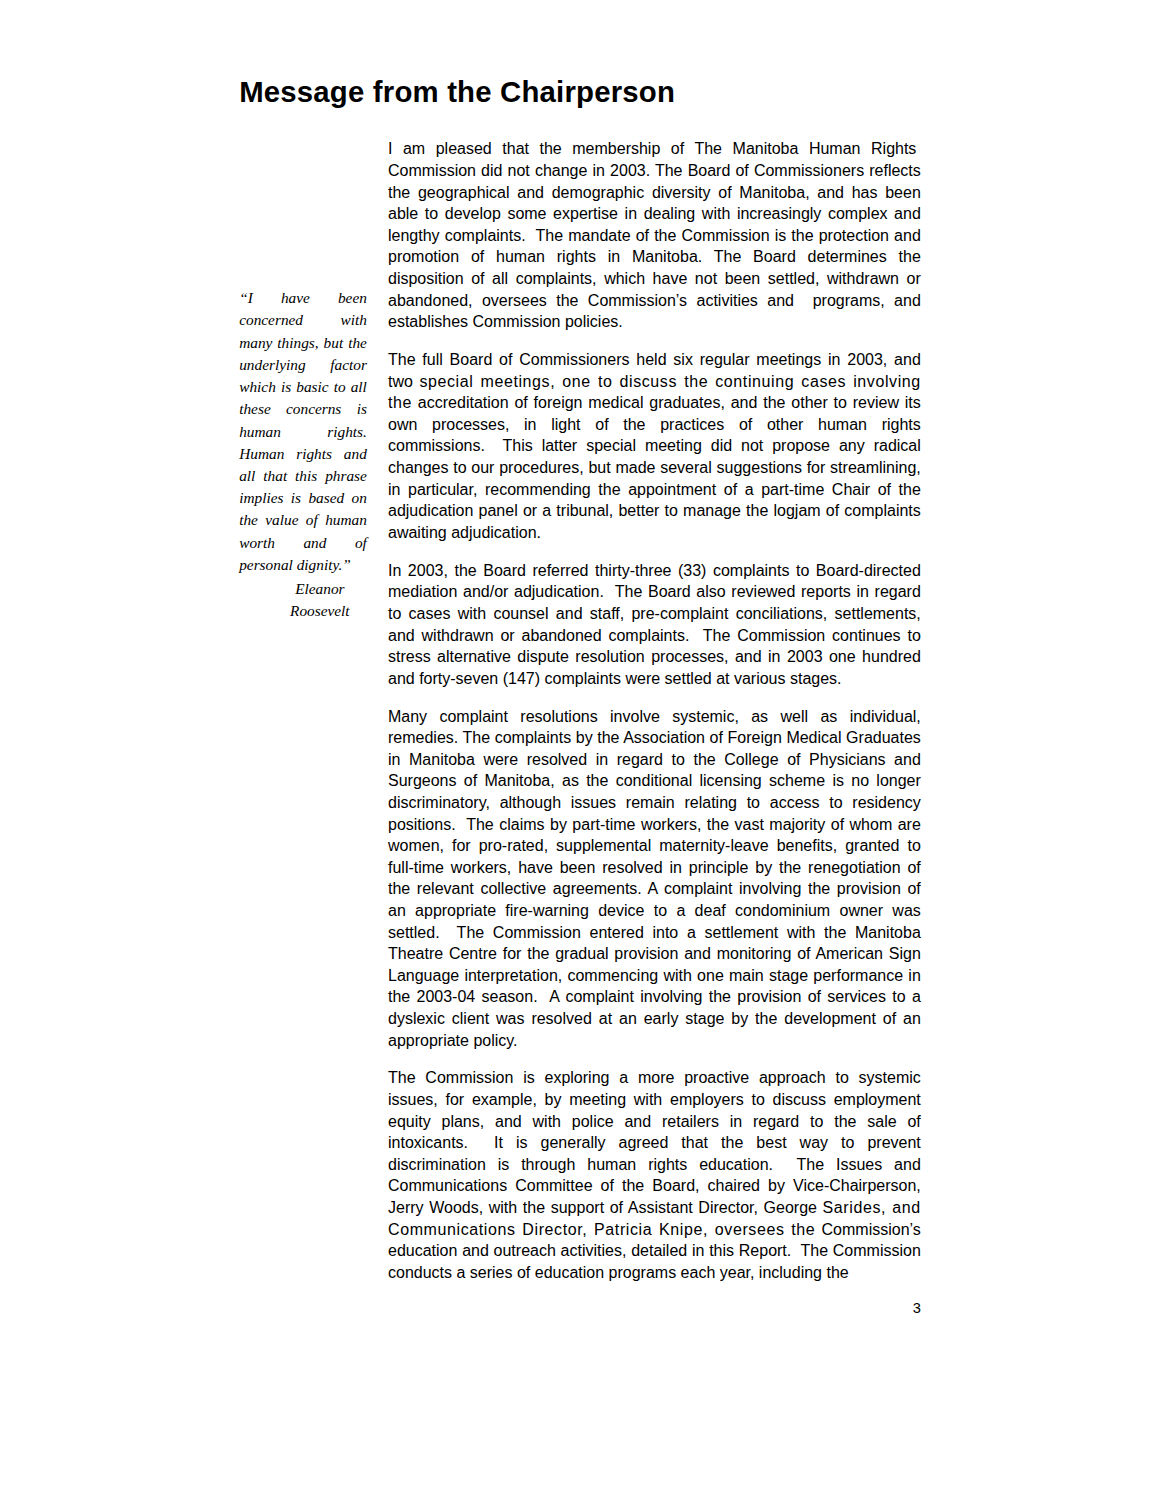Message from the Chairperson
“I have been concerned with many things, but the underlying factor which is basic to all these concerns is human rights. Human rights and all that this phrase implies is based on the value of human worth and of personal dignity.”
Eleanor Roosevelt
I am pleased that the membership of The Manitoba Human Rights Commission did not change in 2003. The Board of Commissioners reflects the geographical and demographic diversity of Manitoba, and has been able to develop some expertise in dealing with increasingly complex and lengthy complaints. The mandate of the Commission is the protection and promotion of human rights in Manitoba. The Board determines the disposition of all complaints, which have not been settled, withdrawn or abandoned, oversees the Commission’s activities and programs, and establishes Commission policies.
The full Board of Commissioners held six regular meetings in 2003, and two special meetings, one to discuss the continuing cases involving the accreditation of foreign medical graduates, and the other to review its own processes, in light of the practices of other human rights commissions. This latter special meeting did not propose any radical changes to our procedures, but made several suggestions for streamlining, in particular, recommending the appointment of a part-time Chair of the adjudication panel or a tribunal, better to manage the logjam of complaints awaiting adjudication.
In 2003, the Board referred thirty-three (33) complaints to Board-directed mediation and/or adjudication. The Board also reviewed reports in regard to cases with counsel and staff, pre-complaint conciliations, settlements, and withdrawn or abandoned complaints. The Commission continues to stress alternative dispute resolution processes, and in 2003 one hundred and forty-seven (147) complaints were settled at various stages.
Many complaint resolutions involve systemic, as well as individual, remedies. The complaints by the Association of Foreign Medical Graduates in Manitoba were resolved in regard to the College of Physicians and Surgeons of Manitoba, as the conditional licensing scheme is no longer discriminatory, although issues remain relating to access to residency positions. The claims by part-time workers, the vast majority of whom are women, for pro-rated, supplemental maternity-leave benefits, granted to full-time workers, have been resolved in principle by the renegotiation of the relevant collective agreements. A complaint involving the provision of an appropriate fire-warning device to a deaf condominium owner was settled. The Commission entered into a settlement with the Manitoba Theatre Centre for the gradual provision and monitoring of American Sign Language interpretation, commencing with one main stage performance in the 2003-04 season. A complaint involving the provision of services to a dyslexic client was resolved at an early stage by the development of an appropriate policy.
The Commission is exploring a more proactive approach to systemic issues, for example, by meeting with employers to discuss employment equity plans, and with police and retailers in regard to the sale of intoxicants. It is generally agreed that the best way to prevent discrimination is through human rights education. The Issues and Communications Committee of the Board, chaired by Vice-Chairperson, Jerry Woods, with the support of Assistant Director, George Sarides, and Communications Director, Patricia Knipe, oversees the Commission’s education and outreach activities, detailed in this Report. The Commission conducts a series of education programs each year, including the
3